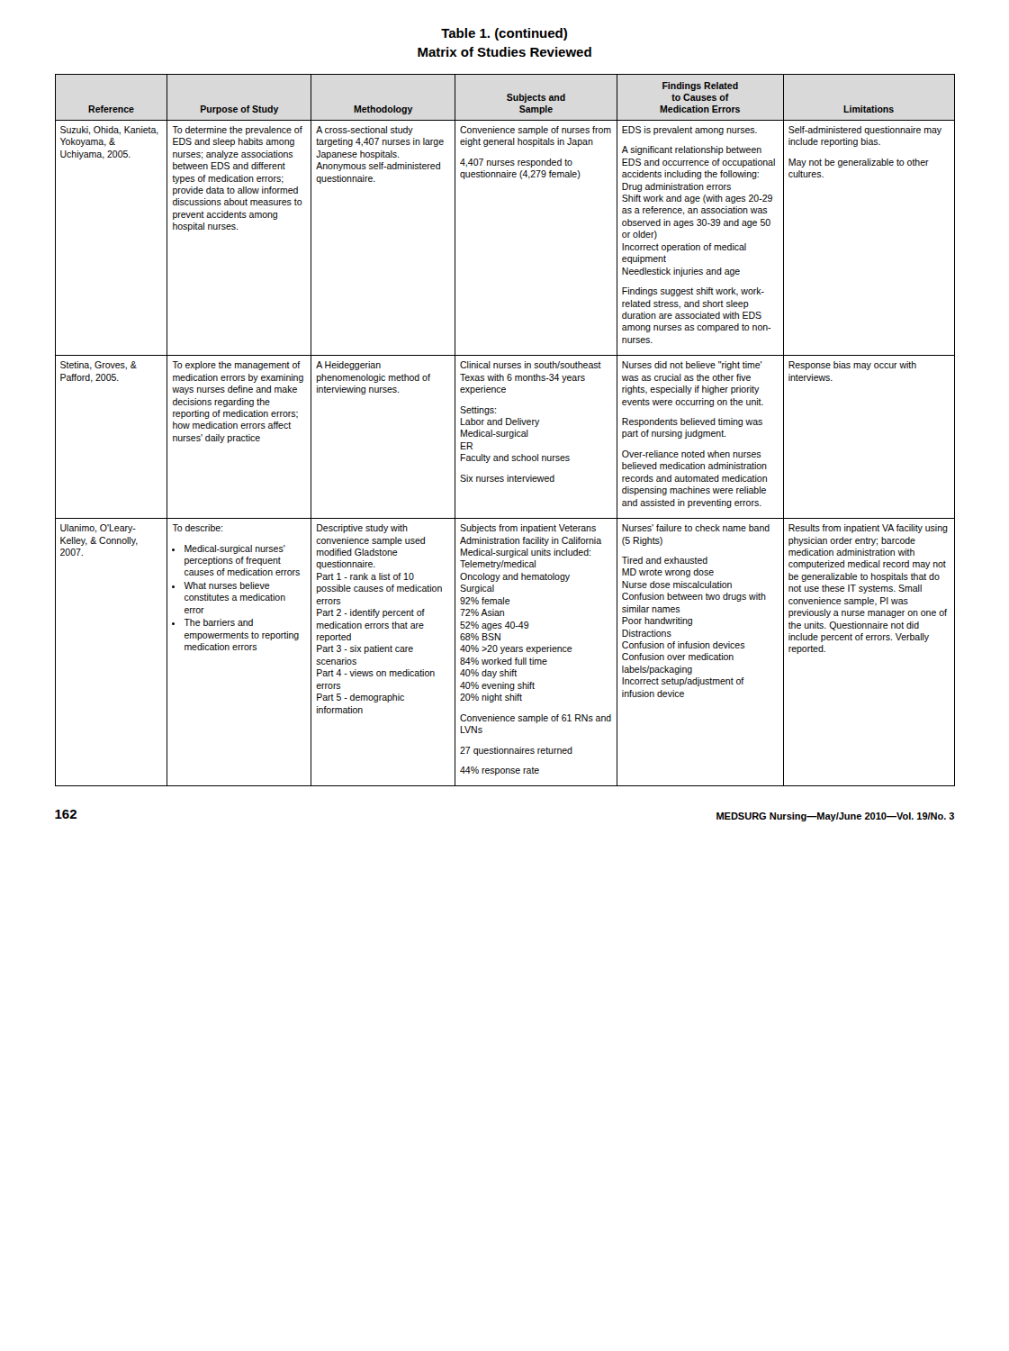Table 1. (continued)
Matrix of Studies Reviewed
| Reference | Purpose of Study | Methodology | Subjects and Sample | Findings Related to Causes of Medication Errors | Limitations |
| --- | --- | --- | --- | --- | --- |
| Suzuki, Ohida, Kanieta, Yokoyama, & Uchiyama, 2005. | To determine the prevalence of EDS and sleep habits among nurses; analyze associations between EDS and different types of medication errors; provide data to allow informed discussions about measures to prevent accidents among hospital nurses. | A cross-sectional study targeting 4,407 nurses in large Japanese hospitals. Anonymous self-administered questionnaire. | Convenience sample of nurses from eight general hospitals in Japan 4,407 nurses responded to questionnaire (4,279 female) | EDS is prevalent among nurses. A significant relationship between EDS and occurrence of occupational accidents including the following: Drug administration errors Shift work and age (with ages 20-29 as a reference, an association was observed in ages 30-39 and age 50 or older) Incorrect operation of medical equipment Needlestick injuries and age Findings suggest shift work, work-related stress, and short sleep duration are associated with EDS among nurses as compared to non-nurses. | Self-administered questionnaire may include reporting bias. May not be generalizable to other cultures. |
| Stetina, Groves, & Pafford, 2005. | To explore the management of medication errors by examining ways nurses define and make decisions regarding the reporting of medication errors; how medication errors affect nurses' daily practice | A Heideggerian phenomenologic method of interviewing nurses. | Clinical nurses in south/southeast Texas with 6 months-34 years experience Settings: Labor and Delivery Medical-surgical ER Faculty and school nurses Six nurses interviewed | Nurses did not believe "right time' was as crucial as the other five rights, especially if higher priority events were occurring on the unit. Respondents believed timing was part of nursing judgment. Over-reliance noted when nurses believed medication administration records and automated medication dispensing machines were reliable and assisted in preventing errors. | Response bias may occur with interviews. |
| Ulanimo, O'Leary-Kelley, & Connolly, 2007. | To describe: Medical-surgical nurses' perceptions of frequent causes of medication errors What nurses believe constitutes a medication error The barriers and empowerments to reporting medication errors | Descriptive study with convenience sample used modified Gladstone questionnaire. Part 1 - rank a list of 10 possible causes of medication errors Part 2 - identify percent of medication errors that are reported Part 3 - six patient care scenarios Part 4 - views on medication errors Part 5 - demographic information | Subjects from inpatient Veterans Administration facility in California Medical-surgical units included: Telemetry/medical Oncology and hematology Surgical 92% female 72% Asian 52% ages 40-49 68% BSN 40% >20 years experience 84% worked full time 40% day shift 40% evening shift 20% night shift Convenience sample of 61 RNs and LVNs 27 questionnaires returned 44% response rate | Nurses' failure to check name band (5 Rights) Tired and exhausted MD wrote wrong dose Nurse dose miscalculation Confusion between two drugs with similar names Poor handwriting Distractions Confusion of infusion devices Confusion over medication labels/packaging Incorrect setup/adjustment of infusion device | Results from inpatient VA facility using physician order entry; barcode medication administration with computerized medical record may not be generalizable to hospitals that do not use these IT systems. Small convenience sample, PI was previously a nurse manager on one of the units. Questionnaire not did include percent of errors. Verbally reported. |
162
MEDSURG Nursing—May/June 2010—Vol. 19/No. 3